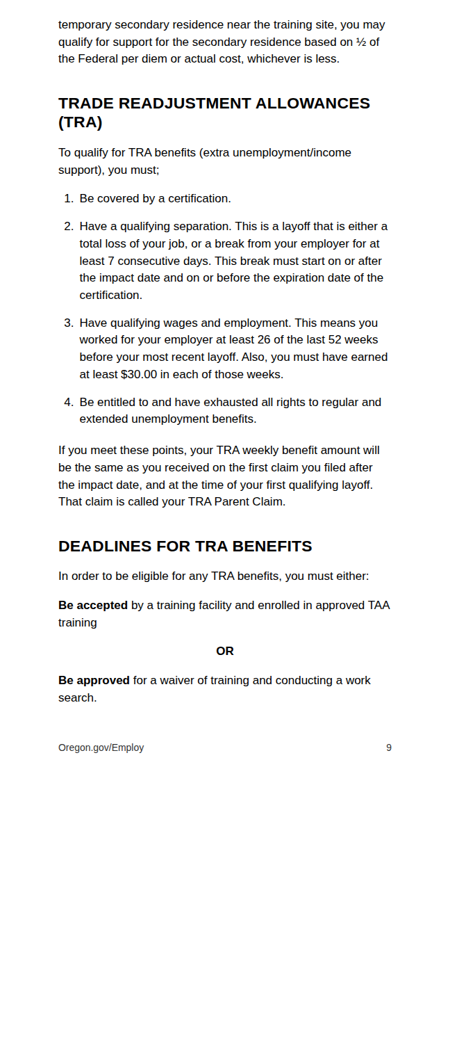temporary secondary residence near the training site, you may qualify for support for the secondary residence based on ½ of the Federal per diem or actual cost, whichever is less.
Trade Readjustment Allowances (TRA)
To qualify for TRA benefits (extra unemployment/income support), you must;
Be covered by a certification.
Have a qualifying separation. This is a layoff that is either a total loss of your job, or a break from your employer for at least 7 consecutive days. This break must start on or after the impact date and on or before the expiration date of the certification.
Have qualifying wages and employment. This means you worked for your employer at least 26 of the last 52 weeks before your most recent layoff. Also, you must have earned at least $30.00 in each of those weeks.
Be entitled to and have exhausted all rights to regular and extended unemployment benefits.
If you meet these points, your TRA weekly benefit amount will be the same as you received on the first claim you filed after the impact date, and at the time of your first qualifying layoff. That claim is called your TRA Parent Claim.
Deadlines for TRA Benefits
In order to be eligible for any TRA benefits, you must either:
Be accepted by a training facility and enrolled in approved TAA training
OR
Be approved for a waiver of training and conducting a work search.
Oregon.gov/Employ 9